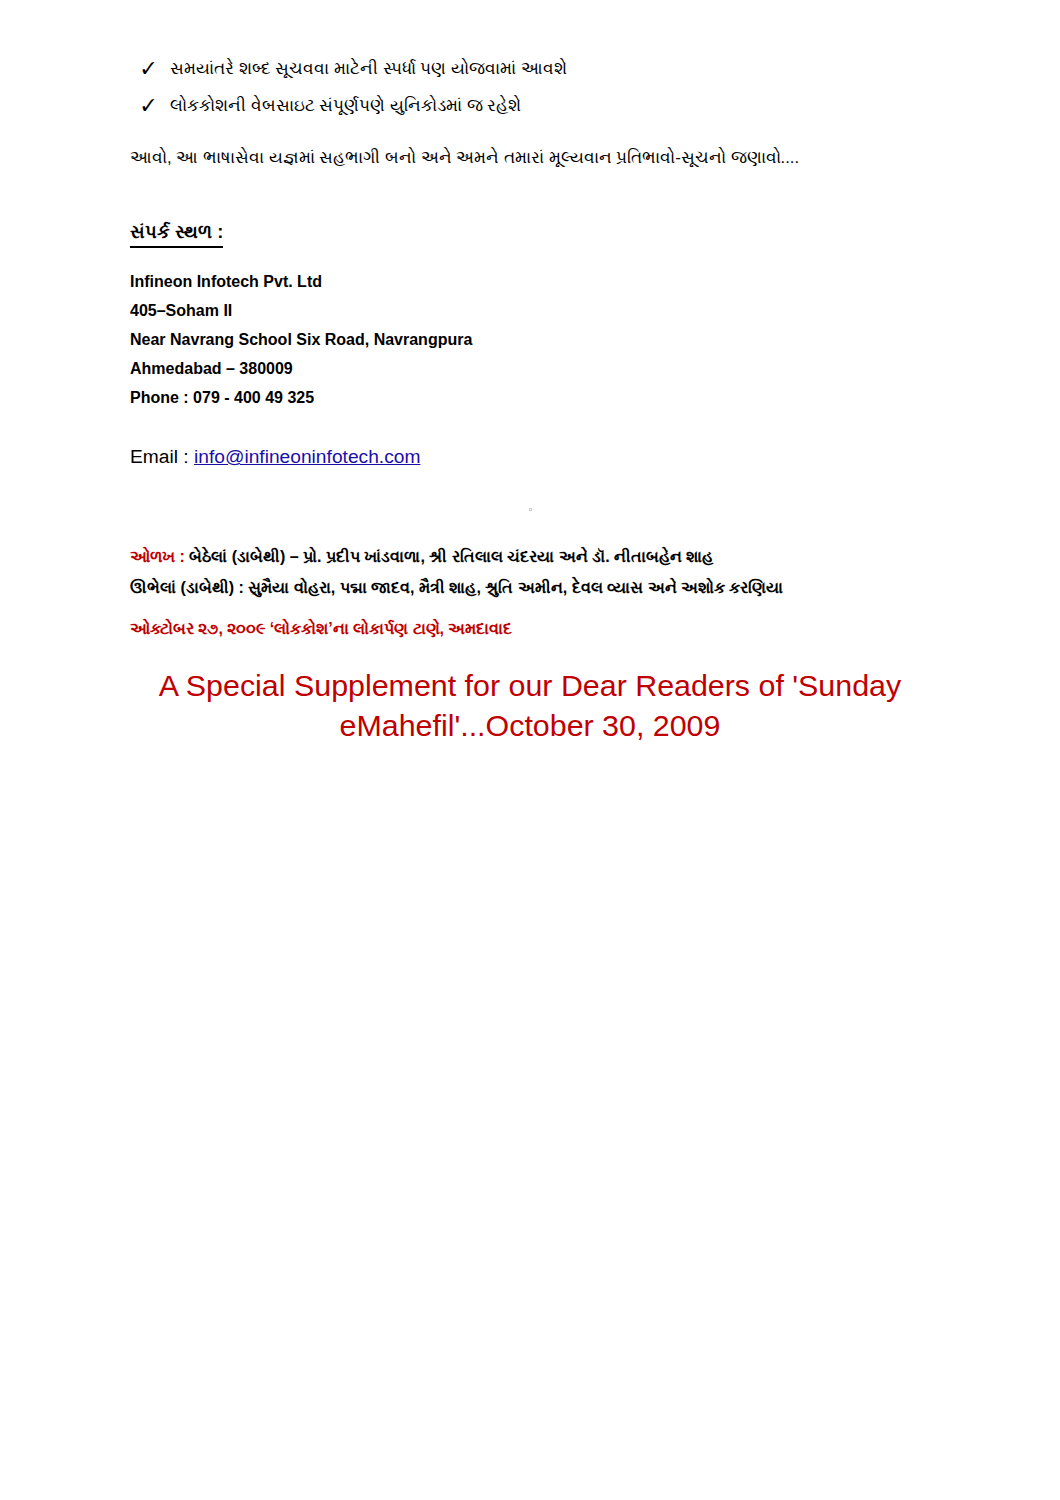સમયાંતરે શબ્દ સૂચવવા માટેની સ્પર્ધા પણ યોજવામાં આવશે
લોકકોશની વેબસાઇટ સંપૂર્ણપણે યુનિકોડમાં જ રહેશે
આવો, આ ભાષાસેવા યજ્ઞમાં સહભાગી બનો અને અમને તમારાં મૂલ્યવાન પ્રતિભાવો-સૂચનો જણાવો....
સંપર્ક સ્થળ :
Infineon Infotech Pvt. Ltd
405–Soham II
Near Navrang School Six Road, Navrangpura
Ahmedabad – 380009
Phone : 079 - 400 49 325
Email : info@infineoninfotech.com
ઓળખ : બેઠેલાં (ડાબેથી) – પ્રો. પ્રદીપ ખાંડવાળા, શ્રી રતિલાલ ચંદરયા અને ડૉ. નીતાબહેન શાહ
ઊભેલાં (ડાબેથી) : સુમૈયા વોહરા, પદ્મા જાદવ, મૈત્રી શાહ, શ્રુતિ અમીન, દેવલ વ્યાસ અને અશોક કરણિયા
ઓક્ટોબર ૨૭, ૨૦૦૯ ‘લોકકોશ’ના લોકાર્પણ ટાણે, અમદાવાદ
A Special Supplement for our Dear Readers of 'Sunday eMahefil'...October 30, 2009